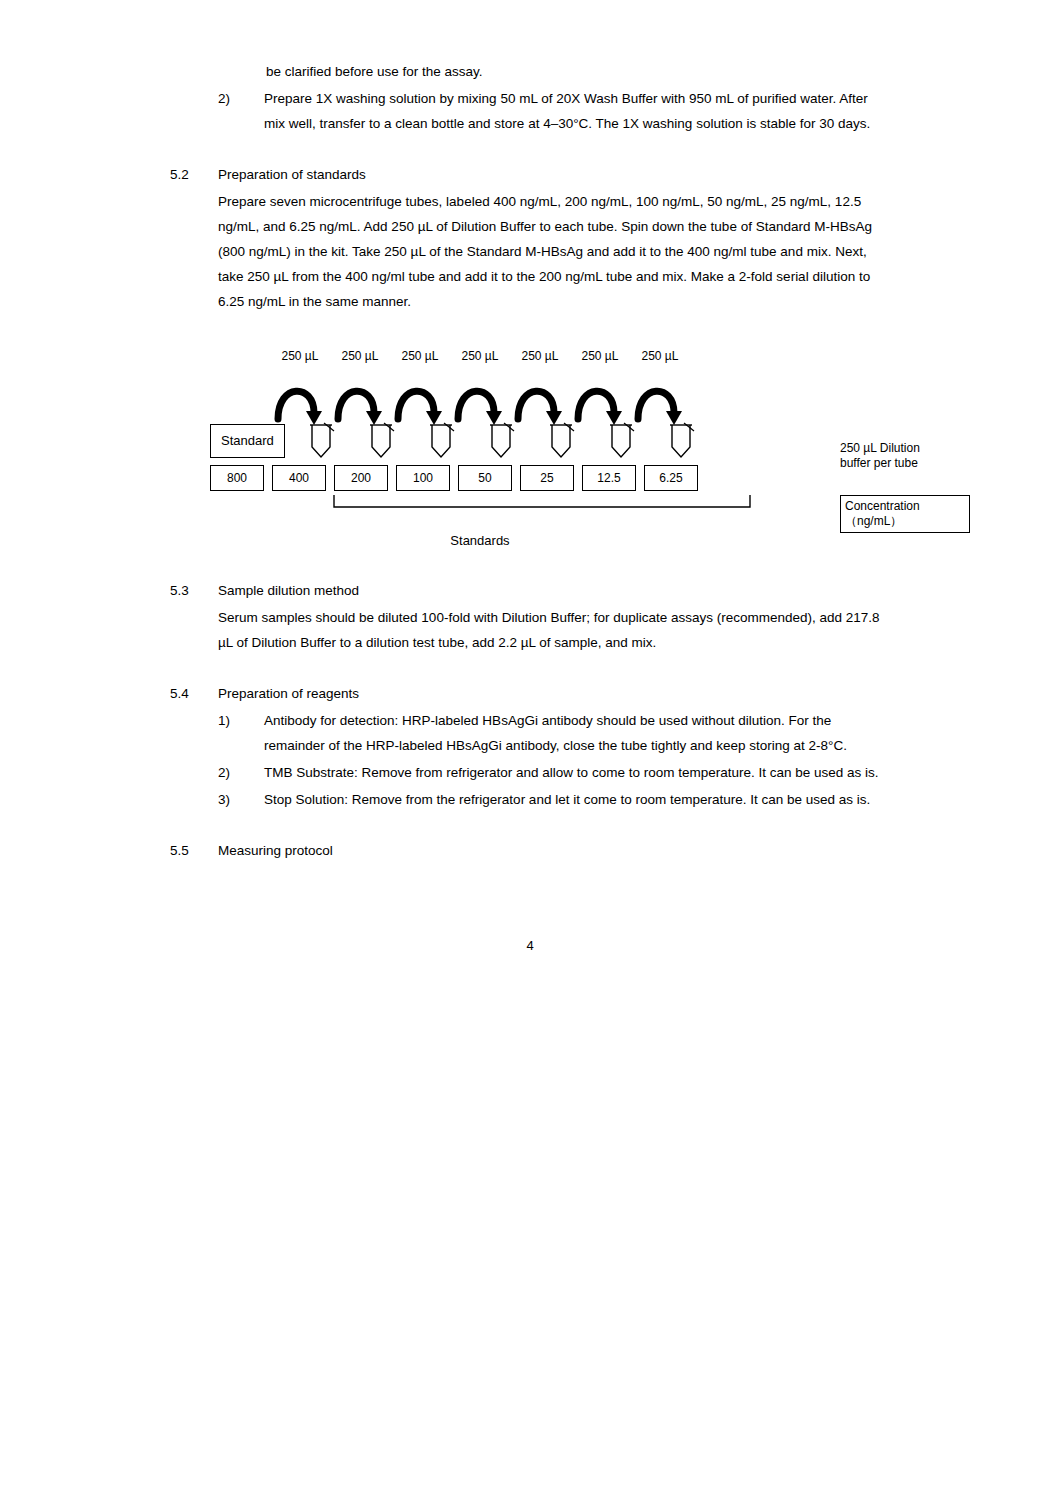be clarified before use for the assay.
2)
Prepare 1X washing solution by mixing 50 mL of 20X Wash Buffer with 950 mL of purified water. After mix well, transfer to a clean bottle and store at 4–30°C. The 1X washing solution is stable for 30 days.
5.2
Preparation of standards
Prepare seven microcentrifuge tubes, labeled 400 ng/mL, 200 ng/mL, 100 ng/mL, 50 ng/mL, 25 ng/mL, 12.5 ng/mL, and 6.25 ng/mL. Add 250 µL of Dilution Buffer to each tube. Spin down the tube of Standard M-HBsAg (800 ng/mL) in the kit. Take 250 µL of the Standard M-HBsAg and add it to the 400 ng/ml tube and mix. Next, take 250 µL from the 400 ng/ml tube and add it to the 200 ng/mL tube and mix. Make a 2-fold serial dilution to 6.25 ng/mL in the same manner.
250 µL 250 µL 250 µL 250 µL 250 µL 250 µL 250 µL
Standard
800
400
200
100
50
25
12.5
6.25
Standards
250 µL Dilution
buffer per tube
Concentration
（ng/mL）
5.3
Sample dilution method
Serum samples should be diluted 100-fold with Dilution Buffer; for duplicate assays (recommended), add 217.8 µL of Dilution Buffer to a dilution test tube, add 2.2 µL of sample, and mix.
5.4
Preparation of reagents
1)
Antibody for detection: HRP-labeled HBsAgGi antibody should be used without dilution. For the remainder of the HRP-labeled HBsAgGi antibody, close the tube tightly and keep storing at 2-8°C.
2)
TMB Substrate: Remove from refrigerator and allow to come to room temperature. It can be used as is.
3)
Stop Solution: Remove from the refrigerator and let it come to room temperature. It can be used as is.
5.5
Measuring protocol
4